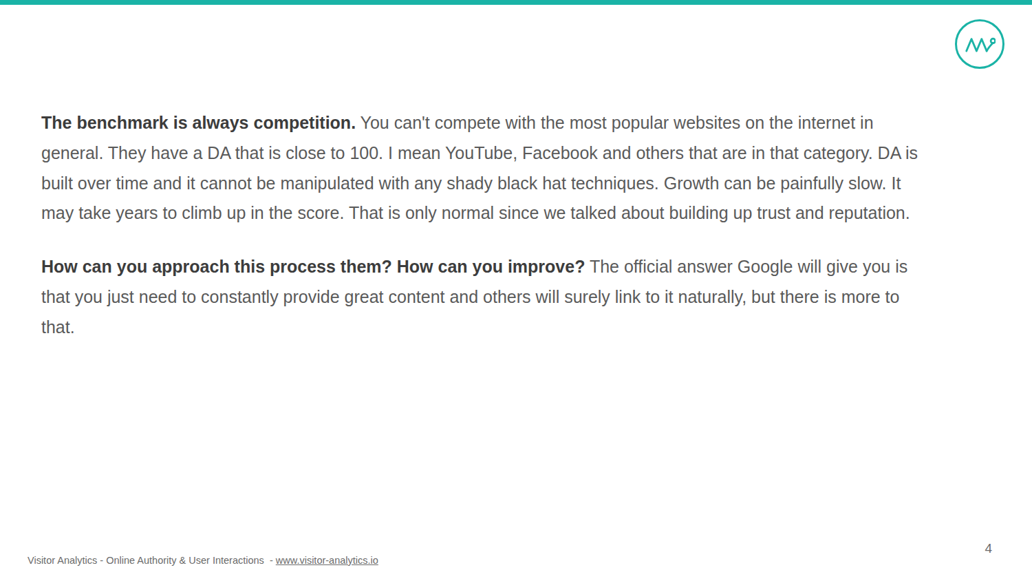The benchmark is always competition. You can't compete with the most popular websites on the internet in general. They have a DA that is close to 100. I mean YouTube, Facebook and others that are in that category. DA is built over time and it cannot be manipulated with any shady black hat techniques. Growth can be painfully slow. It may take years to climb up in the score. That is only normal since we talked about building up trust and reputation.
How can you approach this process them? How can you improve? The official answer Google will give you is that you just need to constantly provide great content and others will surely link to it naturally, but there is more to that.
Visitor Analytics - Online Authority & User Interactions - www.visitor-analytics.io
4